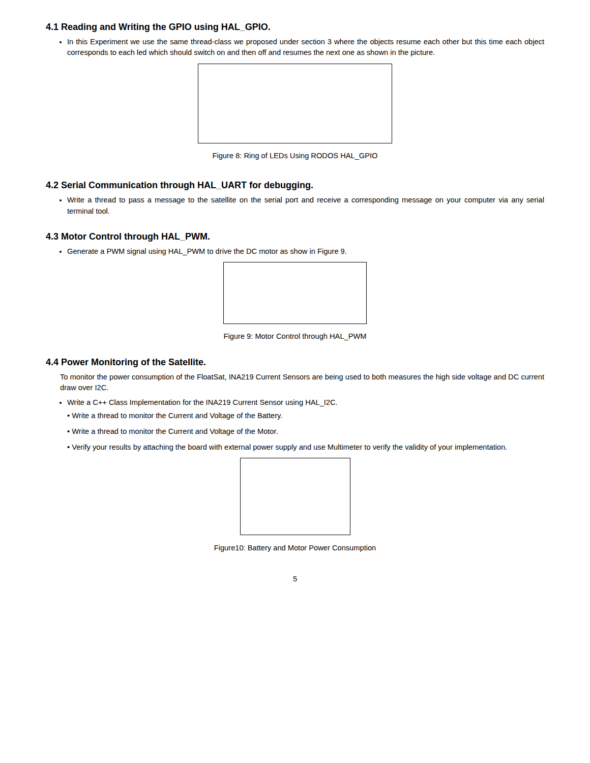4.1 Reading and Writing the GPIO using HAL_GPIO.
In this Experiment we use the same thread-class we proposed under section 3 where the objects resume each other but this time each object corresponds to each led which should switch on and then off and resumes the next one as shown in the picture.
Figure 8: Ring of LEDs Using RODOS HAL_GPIO
4.2 Serial Communication through HAL_UART for debugging.
Write a thread to pass a message to the satellite on the serial port and receive a corresponding message on your computer via any serial terminal tool.
4.3 Motor Control through HAL_PWM.
Generate a PWM signal using HAL_PWM to drive the DC motor as show in Figure 9.
Figure 9: Motor Control through HAL_PWM
4.4 Power Monitoring of the Satellite.
To monitor the power consumption of the FloatSat, INA219 Current Sensors are being used to both measures the high side voltage and DC current draw over I2C.
Write a C++ Class Implementation for the INA219 Current Sensor using HAL_I2C.
• Write a thread to monitor the Current and Voltage of the Battery.
• Write a thread to monitor the Current and Voltage of the Motor.
• Verify your results by attaching the board with external power supply and use Multimeter to verify the validity of your implementation.
Figure10: Battery and Motor Power Consumption
5